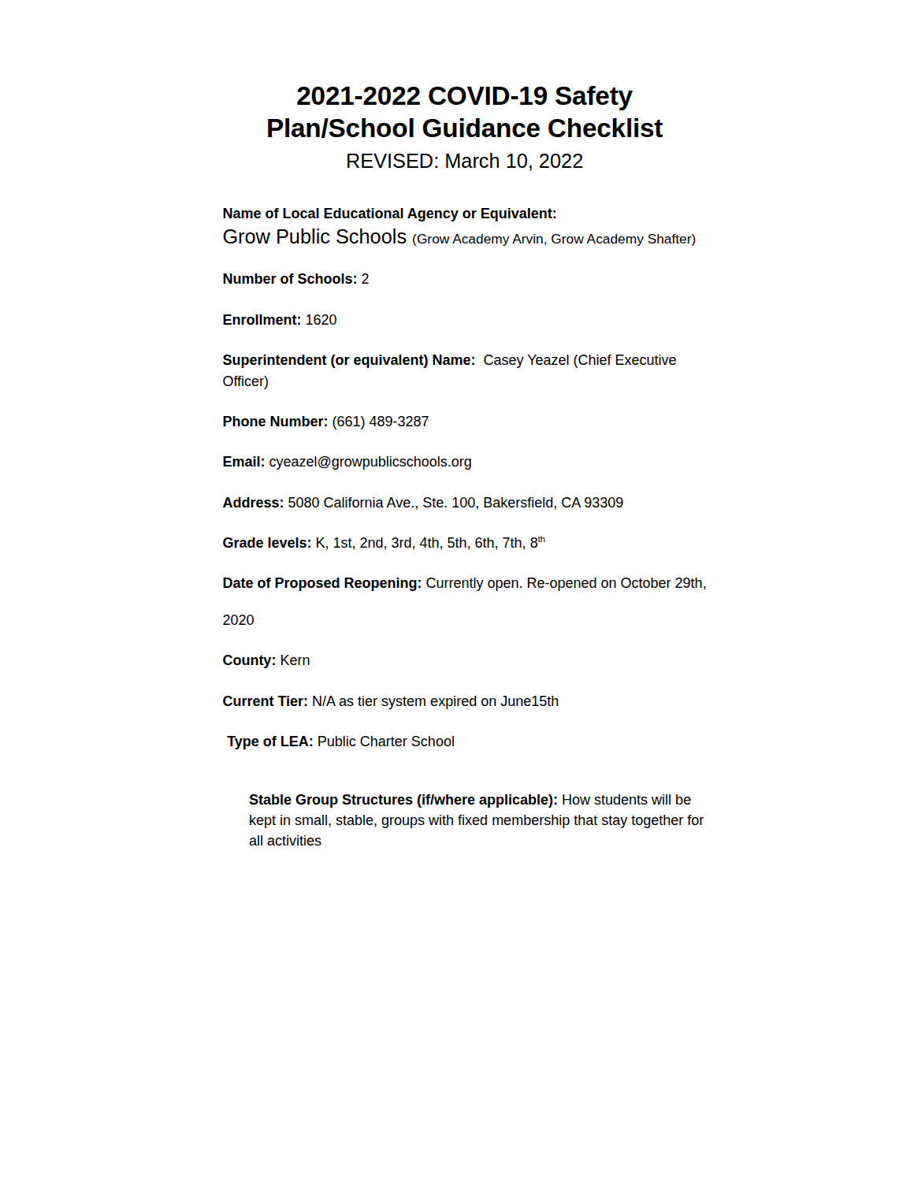2021-2022 COVID-19 Safety Plan/School Guidance Checklist
REVISED: March 10, 2022
Name of Local Educational Agency or Equivalent:
Grow Public Schools (Grow Academy Arvin, Grow Academy Shafter)
Number of Schools: 2
Enrollment: 1620
Superintendent (or equivalent) Name: Casey Yeazel (Chief Executive Officer)
Phone Number: (661) 489-3287
Email: cyeazel@growpublicschools.org
Address: 5080 California Ave., Ste. 100, Bakersfield, CA 93309
Grade levels: K, 1st, 2nd, 3rd, 4th, 5th, 6th, 7th, 8th
Date of Proposed Reopening: Currently open. Re-opened on October 29th, 2020
County: Kern
Current Tier: N/A as tier system expired on June15th
Type of LEA: Public Charter School
Stable Group Structures (if/where applicable): How students will be kept in small, stable, groups with fixed membership that stay together for all activities